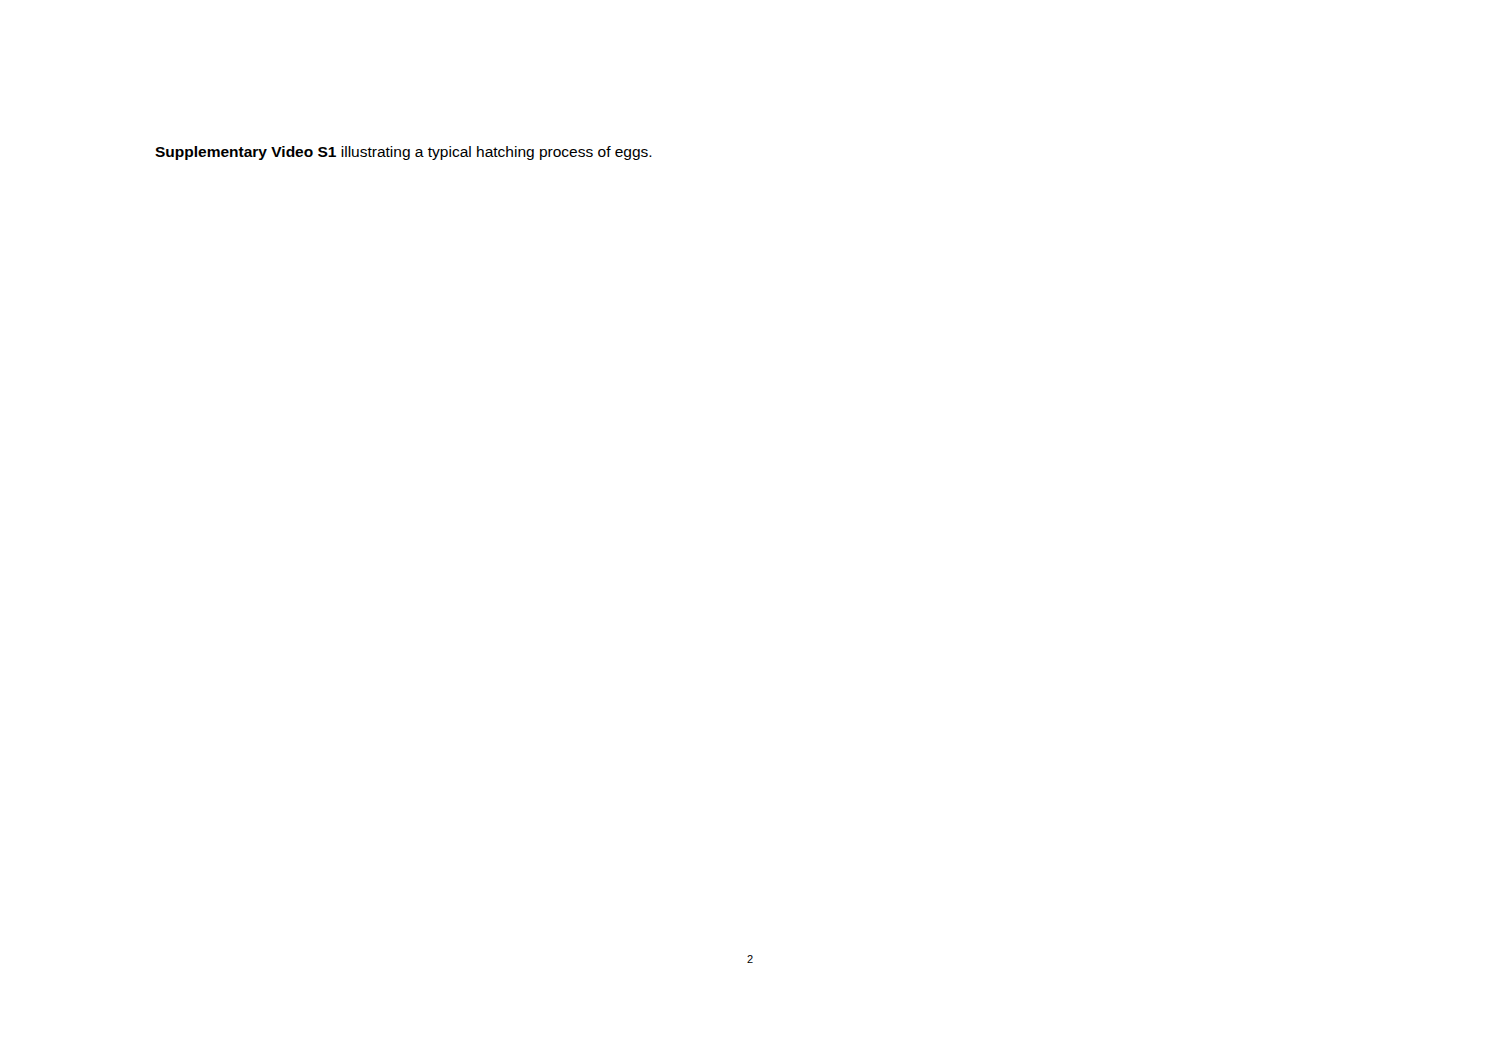Supplementary Video S1 illustrating a typical hatching process of eggs.
2